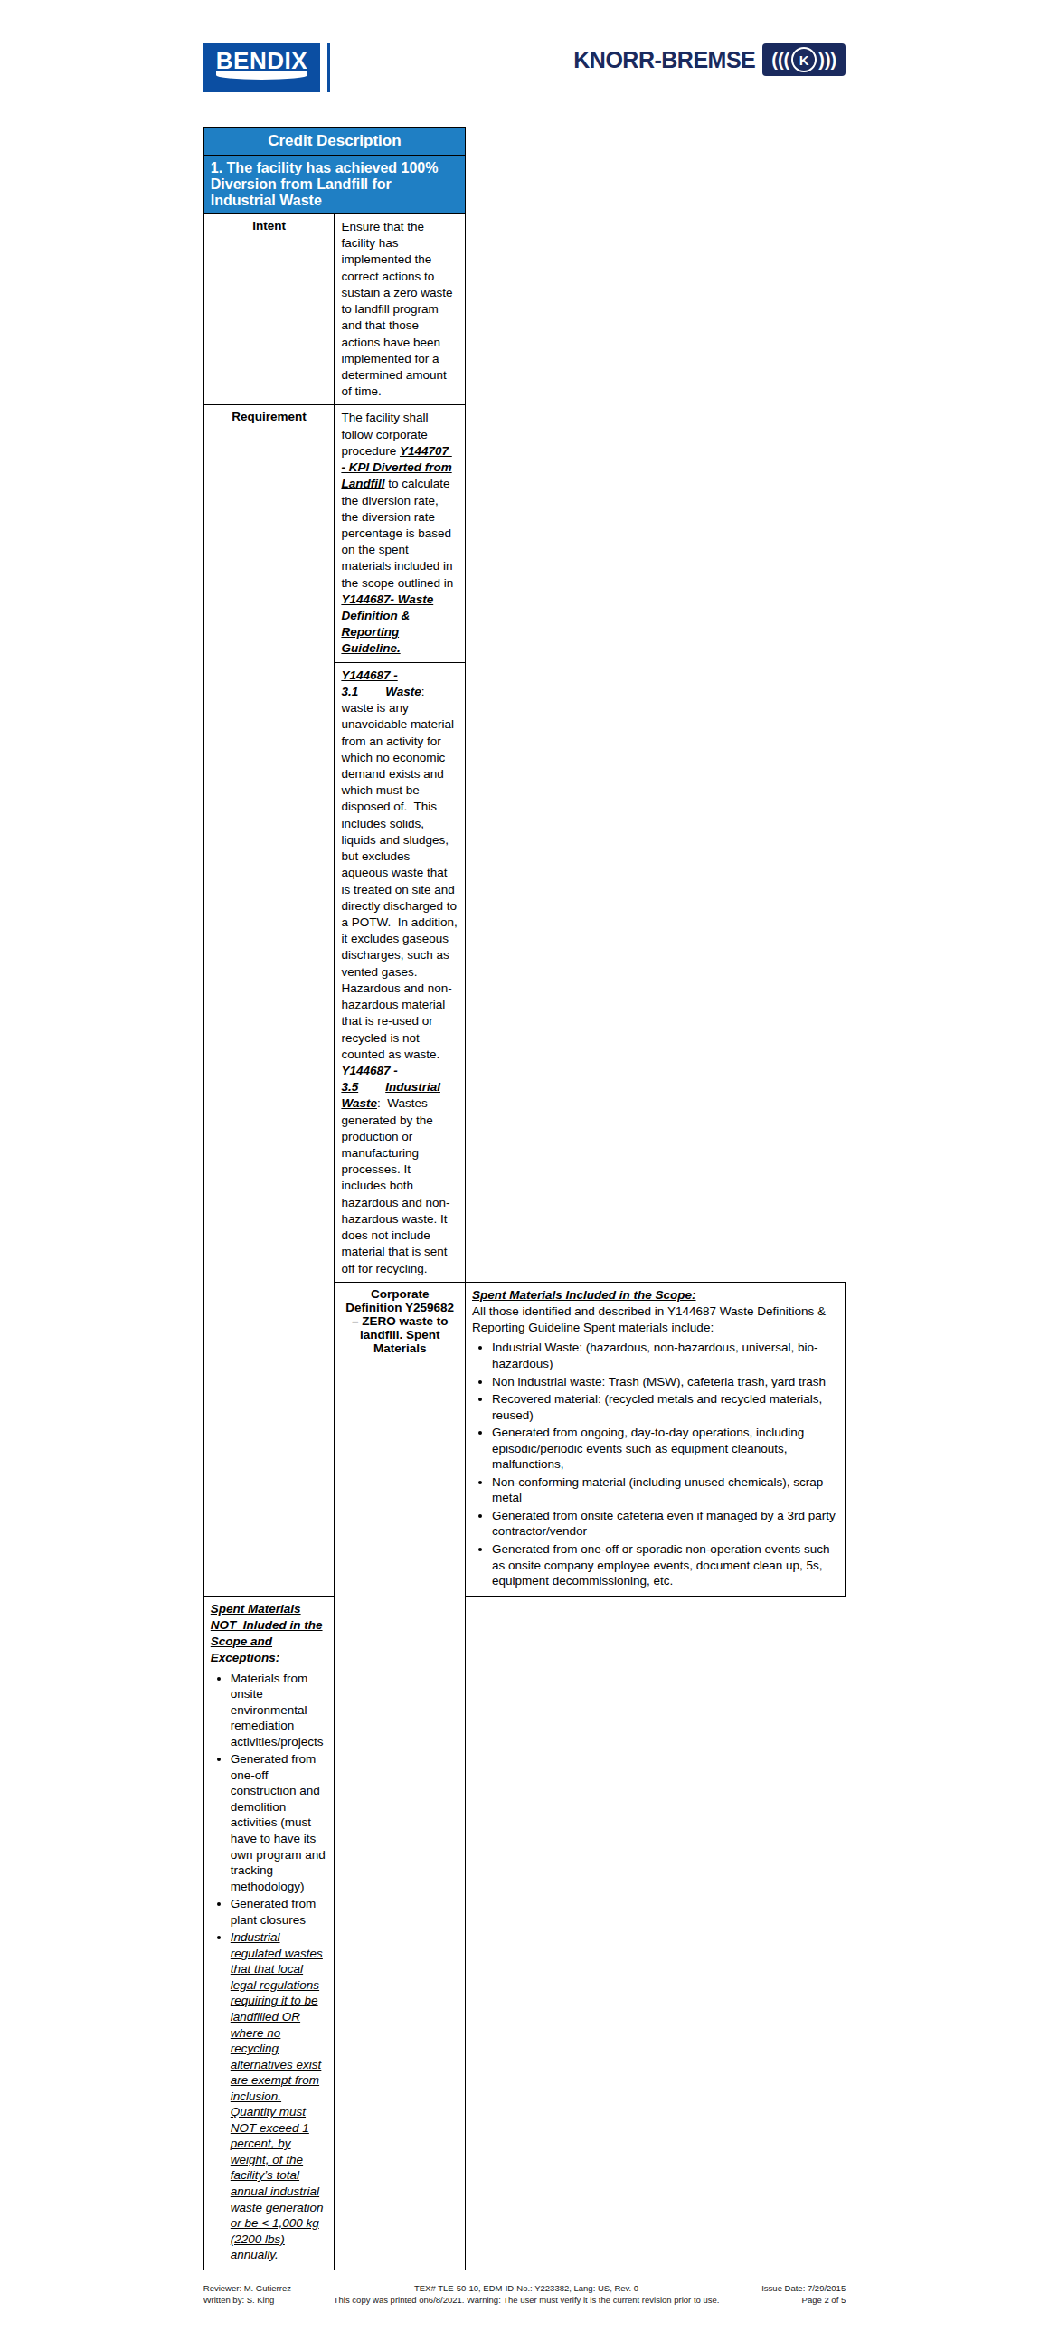BENDIX
KNORR-BREMSE (((K)))
| Credit Description |
| --- |
| 1. The facility has achieved 100% Diversion from Landfill for Industrial Waste |
| Intent | Ensure that the facility has implemented the correct actions to sustain a zero waste to landfill program and that those actions have been implemented for a determined amount of time. |
| Requirement | The facility shall follow corporate procedure Y144707 - KPI Diverted from Landfill to calculate the diversion rate, the diversion rate percentage is based on the spent materials included in the scope outlined in Y144687- Waste Definition & Reporting Guideline. |
| Y144687 - 3.1 Waste : waste is any unavoidable material from an activity for which no economic demand exists and which must be disposed of. This includes solids, liquids and sludges, but excludes aqueous waste that is treated on site and directly discharged to a POTW. In addition, it excludes gaseous discharges, such as vented gases. Hazardous and non-hazardous material that is re-used or recycled is not counted as waste. Y144687 - 3.5 Industrial Waste : Wastes generated by the production or manufacturing processes. It includes both hazardous and non-hazardous waste. It does not include material that is sent off for recycling. |
| Corporate Definition Y259682 – ZERO waste to landfill. Spent Materials | Spent Materials Included in the Scope: All those identified and described in Y144687 Waste Definitions & Reporting Guideline Spent materials include: Industrial Waste: (hazardous, non-hazardous, universal, bio-hazardous) Non industrial waste: Trash (MSW), cafeteria trash, yard trash Recovered material: (recycled metals and recycled materials, reused) Generated from ongoing, day-to-day operations, including episodic/periodic events such as equipment cleanouts, malfunctions, Non-conforming material (including unused chemicals), scrap metal Generated from onsite cafeteria even if managed by a 3rd party contractor/vendor Generated from one-off or sporadic non-operation events such as onsite company employee events, document clean up, 5s, equipment decommissioning, etc. |
| Spent Materials NOT Inluded in the Scope and Exceptions: Materials from onsite environmental remediation activities/projects Generated from one-off construction and demolition activities (must have to have its own program and tracking methodology) Generated from plant closures Industrial regulated wastes that that local legal regulations requiring it to be landfilled OR where no recycling alternatives exist are exempt from inclusion. Quantity must NOT exceed 1 percent, by weight, of the facility’s total annual industrial waste generation or be < 1,000 kg (2200 lbs) annually. |
Reviewer: M. Gutierrez
Written by: S. King
TEX# TLE-50-10, EDM-ID-No.: Y223382, Lang: US, Rev. 0
This copy was printed on6/8/2021. Warning: The user must verify it is the current revision prior to use.
Issue Date: 7/29/2015
Page 2 of 5